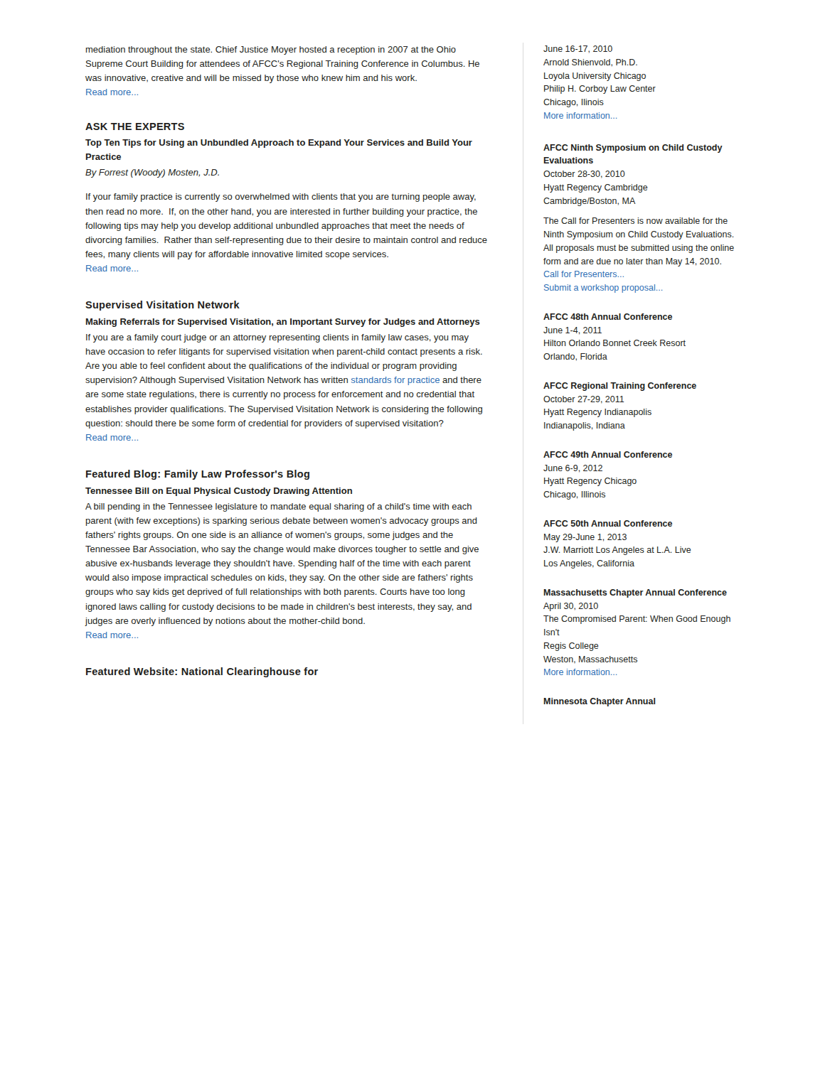mediation throughout the state. Chief Justice Moyer hosted a reception in 2007 at the Ohio Supreme Court Building for attendees of AFCC's Regional Training Conference in Columbus. He was innovative, creative and will be missed by those who knew him and his work.
Read more...
Ask the Experts
Top Ten Tips for Using an Unbundled Approach to Expand Your Services and Build Your Practice
By Forrest (Woody) Mosten, J.D.
If your family practice is currently so overwhelmed with clients that you are turning people away, then read no more. If, on the other hand, you are interested in further building your practice, the following tips may help you develop additional unbundled approaches that meet the needs of divorcing families. Rather than self-representing due to their desire to maintain control and reduce fees, many clients will pay for affordable innovative limited scope services.
Read more...
Supervised Visitation Network
Making Referrals for Supervised Visitation, an Important Survey for Judges and Attorneys
If you are a family court judge or an attorney representing clients in family law cases, you may have occasion to refer litigants for supervised visitation when parent-child contact presents a risk. Are you able to feel confident about the qualifications of the individual or program providing supervision? Although Supervised Visitation Network has written standards for practice and there are some state regulations, there is currently no process for enforcement and no credential that establishes provider qualifications. The Supervised Visitation Network is considering the following question: should there be some form of credential for providers of supervised visitation?
Read more...
Featured Blog: Family Law Professor's Blog
Tennessee Bill on Equal Physical Custody Drawing Attention
A bill pending in the Tennessee legislature to mandate equal sharing of a child's time with each parent (with few exceptions) is sparking serious debate between women's advocacy groups and fathers' rights groups. On one side is an alliance of women's groups, some judges and the Tennessee Bar Association, who say the change would make divorces tougher to settle and give abusive ex-husbands leverage they shouldn't have. Spending half of the time with each parent would also impose impractical schedules on kids, they say. On the other side are fathers' rights groups who say kids get deprived of full relationships with both parents. Courts have too long ignored laws calling for custody decisions to be made in children's best interests, they say, and judges are overly influenced by notions about the mother-child bond.
Read more...
Featured Website: National Clearinghouse for
June 16-17, 2010
Arnold Shienvold, Ph.D.
Loyola University Chicago
Philip H. Corboy Law Center
Chicago, Ilinois
More information...
AFCC Ninth Symposium on Child Custody Evaluations
October 28-30, 2010
Hyatt Regency Cambridge
Cambridge/Boston, MA
The Call for Presenters is now available for the Ninth Symposium on Child Custody Evaluations. All proposals must be submitted using the online form and are due no later than May 14, 2010.
Call for Presenters...
Submit a workshop proposal...
AFCC 48th Annual Conference
June 1-4, 2011
Hilton Orlando Bonnet Creek Resort
Orlando, Florida
AFCC Regional Training Conference
October 27-29, 2011
Hyatt Regency Indianapolis
Indianapolis, Indiana
AFCC 49th Annual Conference
June 6-9, 2012
Hyatt Regency Chicago
Chicago, Illinois
AFCC 50th Annual Conference
May 29-June 1, 2013
J.W. Marriott Los Angeles at L.A. Live
Los Angeles, California
Massachusetts Chapter Annual Conference
April 30, 2010
The Compromised Parent: When Good Enough Isn't
Regis College
Weston, Massachusetts
More information...
Minnesota Chapter Annual